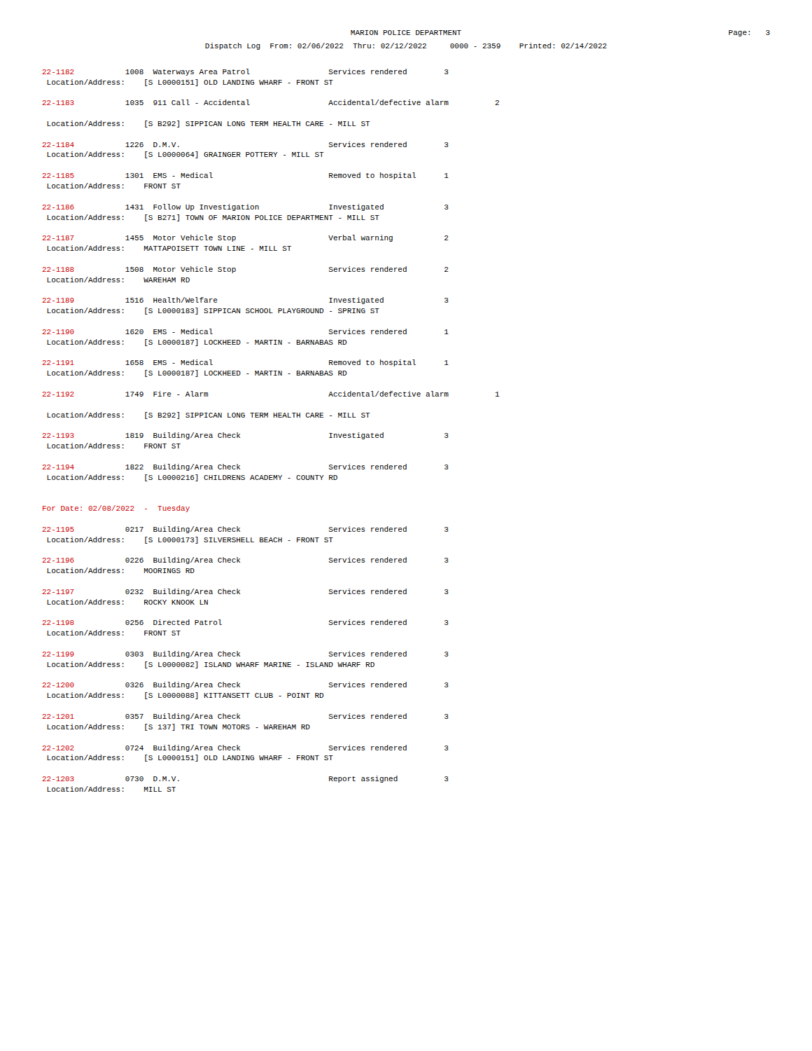MARION POLICE DEPARTMENT Page: 3
Dispatch Log From: 02/06/2022 Thru: 02/12/2022 0000 - 2359 Printed: 02/14/2022
22-1182           1008  Waterways Area Patrol                 Services rendered        3
 Location/Address:    [S L0000151] OLD LANDING WHARF - FRONT ST

22-1183           1035  911 Call - Accidental                 Accidental/defective alarm          2

 Location/Address:    [S B292] SIPPICAN LONG TERM HEALTH CARE - MILL ST

22-1184           1226  D.M.V.                                Services rendered        3
 Location/Address:    [S L0000064] GRAINGER POTTERY - MILL ST

22-1185           1301  EMS - Medical                         Removed to hospital      1
 Location/Address:    FRONT ST

22-1186           1431  Follow Up Investigation               Investigated             3
 Location/Address:    [S B271] TOWN OF MARION POLICE DEPARTMENT - MILL ST

22-1187           1455  Motor Vehicle Stop                    Verbal warning           2
 Location/Address:    MATTAPOISETT TOWN LINE - MILL ST

22-1188           1508  Motor Vehicle Stop                    Services rendered        2
 Location/Address:    WAREHAM RD

22-1189           1516  Health/Welfare                        Investigated             3
 Location/Address:    [S L0000183] SIPPICAN SCHOOL PLAYGROUND - SPRING ST

22-1190           1620  EMS - Medical                         Services rendered        1
 Location/Address:    [S L0000187] LOCKHEED - MARTIN - BARNABAS RD

22-1191           1658  EMS - Medical                         Removed to hospital      1
 Location/Address:    [S L0000187] LOCKHEED - MARTIN - BARNABAS RD

22-1192           1749  Fire - Alarm                          Accidental/defective alarm          1

 Location/Address:    [S B292] SIPPICAN LONG TERM HEALTH CARE - MILL ST

22-1193           1819  Building/Area Check                   Investigated             3
 Location/Address:    FRONT ST

22-1194           1822  Building/Area Check                   Services rendered        3
 Location/Address:    [S L0000216] CHILDRENS ACADEMY - COUNTY RD


For Date: 02/08/2022  -  Tuesday

22-1195           0217  Building/Area Check                   Services rendered        3
 Location/Address:    [S L0000173] SILVERSHELL BEACH - FRONT ST

22-1196           0226  Building/Area Check                   Services rendered        3
 Location/Address:    MOORINGS RD

22-1197           0232  Building/Area Check                   Services rendered        3
 Location/Address:    ROCKY KNOOK LN

22-1198           0256  Directed Patrol                       Services rendered        3
 Location/Address:    FRONT ST

22-1199           0303  Building/Area Check                   Services rendered        3
 Location/Address:    [S L0000082] ISLAND WHARF MARINE - ISLAND WHARF RD

22-1200           0326  Building/Area Check                   Services rendered        3
 Location/Address:    [S L0000088] KITTANSETT CLUB - POINT RD

22-1201           0357  Building/Area Check                   Services rendered        3
 Location/Address:    [S 137] TRI TOWN MOTORS - WAREHAM RD

22-1202           0724  Building/Area Check                   Services rendered        3
 Location/Address:    [S L0000151] OLD LANDING WHARF - FRONT ST

22-1203           0730  D.M.V.                                Report assigned          3
 Location/Address:    MILL ST